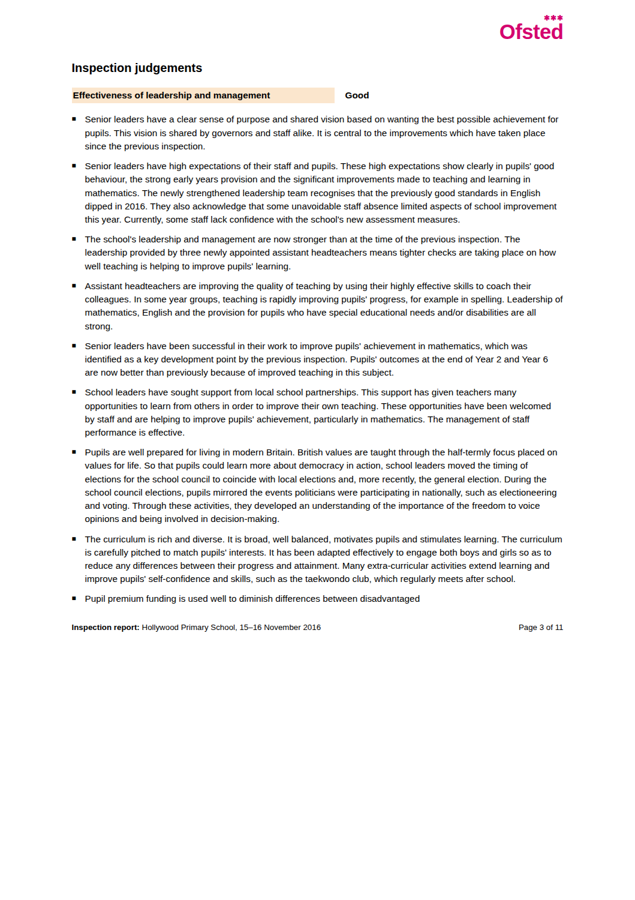✱✱✱ Ofsted
Inspection judgements
Effectiveness of leadership and management
Good
Senior leaders have a clear sense of purpose and shared vision based on wanting the best possible achievement for pupils. This vision is shared by governors and staff alike. It is central to the improvements which have taken place since the previous inspection.
Senior leaders have high expectations of their staff and pupils. These high expectations show clearly in pupils' good behaviour, the strong early years provision and the significant improvements made to teaching and learning in mathematics. The newly strengthened leadership team recognises that the previously good standards in English dipped in 2016. They also acknowledge that some unavoidable staff absence limited aspects of school improvement this year. Currently, some staff lack confidence with the school's new assessment measures.
The school's leadership and management are now stronger than at the time of the previous inspection. The leadership provided by three newly appointed assistant headteachers means tighter checks are taking place on how well teaching is helping to improve pupils' learning.
Assistant headteachers are improving the quality of teaching by using their highly effective skills to coach their colleagues. In some year groups, teaching is rapidly improving pupils' progress, for example in spelling. Leadership of mathematics, English and the provision for pupils who have special educational needs and/or disabilities are all strong.
Senior leaders have been successful in their work to improve pupils' achievement in mathematics, which was identified as a key development point by the previous inspection. Pupils' outcomes at the end of Year 2 and Year 6 are now better than previously because of improved teaching in this subject.
School leaders have sought support from local school partnerships. This support has given teachers many opportunities to learn from others in order to improve their own teaching. These opportunities have been welcomed by staff and are helping to improve pupils' achievement, particularly in mathematics. The management of staff performance is effective.
Pupils are well prepared for living in modern Britain. British values are taught through the half-termly focus placed on values for life. So that pupils could learn more about democracy in action, school leaders moved the timing of elections for the school council to coincide with local elections and, more recently, the general election. During the school council elections, pupils mirrored the events politicians were participating in nationally, such as electioneering and voting. Through these activities, they developed an understanding of the importance of the freedom to voice opinions and being involved in decision-making.
The curriculum is rich and diverse. It is broad, well balanced, motivates pupils and stimulates learning. The curriculum is carefully pitched to match pupils' interests. It has been adapted effectively to engage both boys and girls so as to reduce any differences between their progress and attainment. Many extra-curricular activities extend learning and improve pupils' self-confidence and skills, such as the taekwondo club, which regularly meets after school.
Pupil premium funding is used well to diminish differences between disadvantaged
Inspection report: Hollywood Primary School, 15–16 November 2016
Page 3 of 11